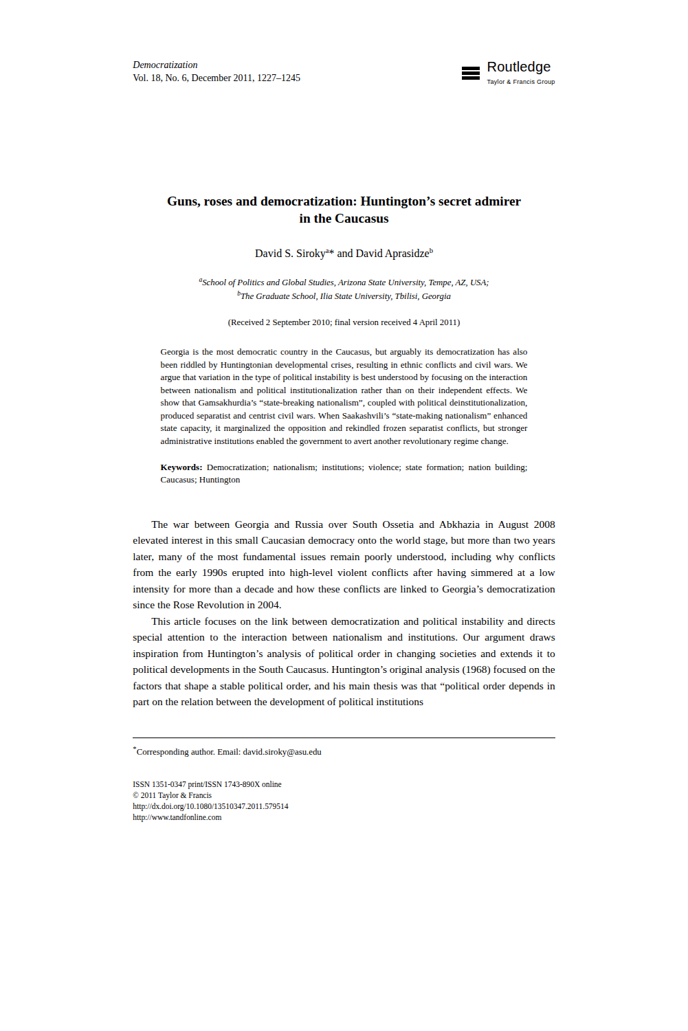Democratization
Vol. 18, No. 6, December 2011, 1227–1245
Routledge
Taylor & Francis Group
Guns, roses and democratization: Huntington’s secret admirer
in the Caucasus
David S. Sirokya* and David Aprasidzeb
aSchool of Politics and Global Studies, Arizona State University, Tempe, AZ, USA;
bThe Graduate School, Ilia State University, Tbilisi, Georgia
(Received 2 September 2010; final version received 4 April 2011)
Georgia is the most democratic country in the Caucasus, but arguably its democratization has also been riddled by Huntingtonian developmental crises, resulting in ethnic conflicts and civil wars. We argue that variation in the type of political instability is best understood by focusing on the interaction between nationalism and political institutionalization rather than on their independent effects. We show that Gamsakhurdia’s “state-breaking nationalism”, coupled with political deinstitutionalization, produced separatist and centrist civil wars. When Saakashvili’s “state-making nationalism” enhanced state capacity, it marginalized the opposition and rekindled frozen separatist conflicts, but stronger administrative institutions enabled the government to avert another revolutionary regime change.
Keywords: Democratization; nationalism; institutions; violence; state formation; nation building; Caucasus; Huntington
The war between Georgia and Russia over South Ossetia and Abkhazia in August 2008 elevated interest in this small Caucasian democracy onto the world stage, but more than two years later, many of the most fundamental issues remain poorly understood, including why conflicts from the early 1990s erupted into high-level violent conflicts after having simmered at a low intensity for more than a decade and how these conflicts are linked to Georgia’s democratization since the Rose Revolution in 2004.
This article focuses on the link between democratization and political instability and directs special attention to the interaction between nationalism and institutions. Our argument draws inspiration from Huntington’s analysis of political order in changing societies and extends it to political developments in the South Caucasus. Huntington’s original analysis (1968) focused on the factors that shape a stable political order, and his main thesis was that “political order depends in part on the relation between the development of political institutions
*Corresponding author. Email: david.siroky@asu.edu
ISSN 1351-0347 print/ISSN 1743-890X online
© 2011 Taylor & Francis
http://dx.doi.org/10.1080/13510347.2011.579514
http://www.tandfonline.com